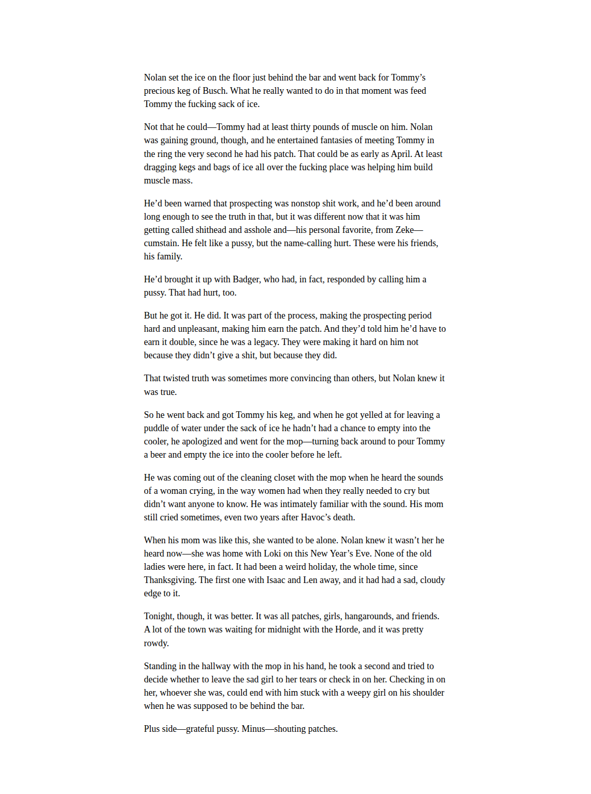Nolan set the ice on the floor just behind the bar and went back for Tommy’s precious keg of Busch. What he really wanted to do in that moment was feed Tommy the fucking sack of ice.
Not that he could—Tommy had at least thirty pounds of muscle on him. Nolan was gaining ground, though, and he entertained fantasies of meeting Tommy in the ring the very second he had his patch. That could be as early as April. At least dragging kegs and bags of ice all over the fucking place was helping him build muscle mass.
He’d been warned that prospecting was nonstop shit work, and he’d been around long enough to see the truth in that, but it was different now that it was him getting called shithead and asshole and—his personal favorite, from Zeke—cumstain. He felt like a pussy, but the name-calling hurt. These were his friends, his family.
He’d brought it up with Badger, who had, in fact, responded by calling him a pussy. That had hurt, too.
But he got it. He did. It was part of the process, making the prospecting period hard and unpleasant, making him earn the patch. And they’d told him he’d have to earn it double, since he was a legacy. They were making it hard on him not because they didn’t give a shit, but because they did.
That twisted truth was sometimes more convincing than others, but Nolan knew it was true.
So he went back and got Tommy his keg, and when he got yelled at for leaving a puddle of water under the sack of ice he hadn’t had a chance to empty into the cooler, he apologized and went for the mop—turning back around to pour Tommy a beer and empty the ice into the cooler before he left.
He was coming out of the cleaning closet with the mop when he heard the sounds of a woman crying, in the way women had when they really needed to cry but didn’t want anyone to know. He was intimately familiar with the sound. His mom still cried sometimes, even two years after Havoc’s death.
When his mom was like this, she wanted to be alone. Nolan knew it wasn’t her he heard now—she was home with Loki on this New Year’s Eve. None of the old ladies were here, in fact. It had been a weird holiday, the whole time, since Thanksgiving. The first one with Isaac and Len away, and it had had a sad, cloudy edge to it.
Tonight, though, it was better. It was all patches, girls, hangarounds, and friends. A lot of the town was waiting for midnight with the Horde, and it was pretty rowdy.
Standing in the hallway with the mop in his hand, he took a second and tried to decide whether to leave the sad girl to her tears or check in on her. Checking in on her, whoever she was, could end with him stuck with a weepy girl on his shoulder when he was supposed to be behind the bar.
Plus side—grateful pussy. Minus—shouting patches.